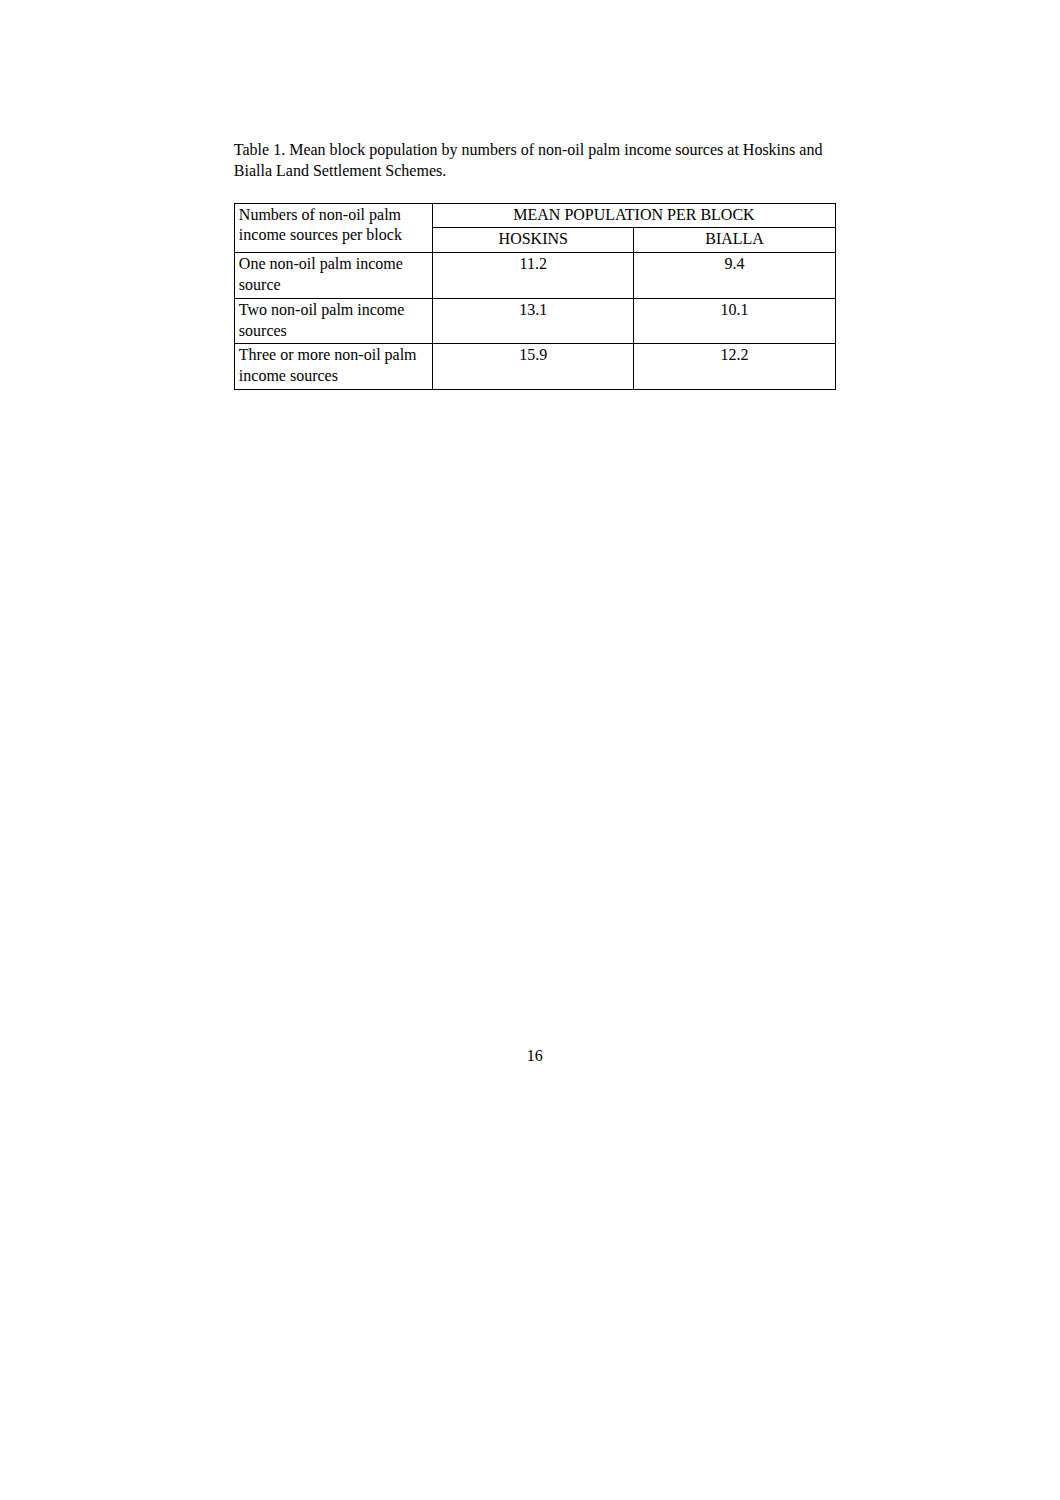Table 1. Mean block population by numbers of non-oil palm income sources at Hoskins and Bialla Land Settlement Schemes.
| Numbers of non-oil palm income sources per block | MEAN POPULATION PER BLOCK |
| HOSKINS | BIALLA |
| One non-oil palm income source | 11.2 | 9.4 |
| Two non-oil palm income sources | 13.1 | 10.1 |
| Three or more non-oil palm income sources | 15.9 | 12.2 |
16